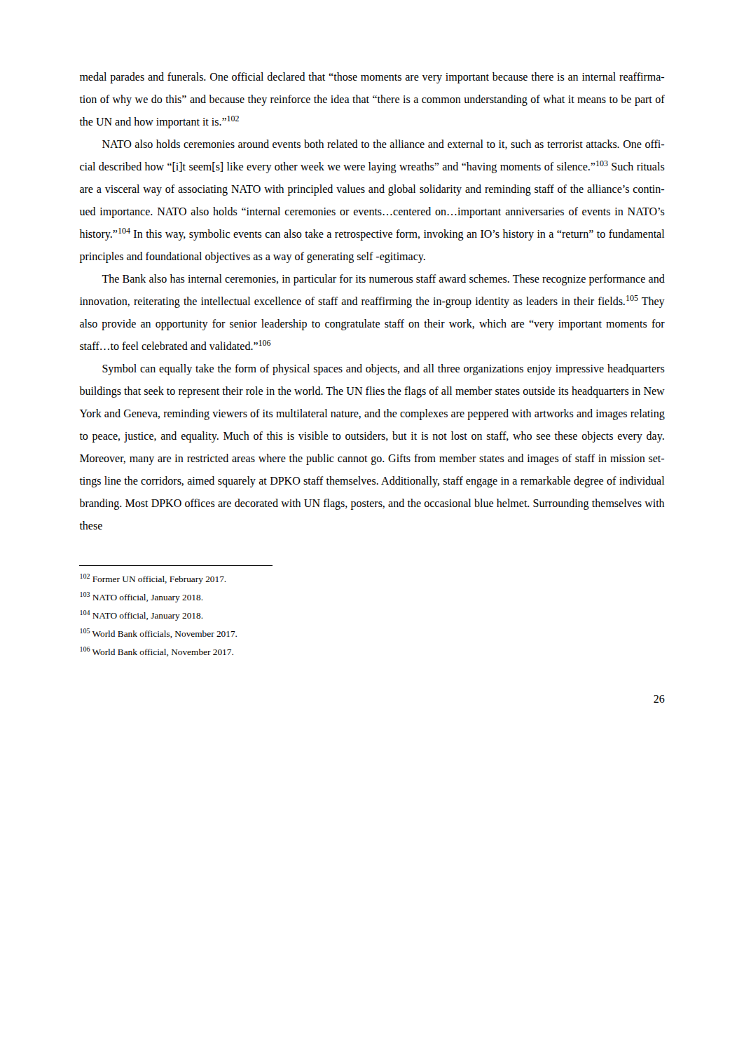medal parades and funerals. One official declared that “those moments are very important because there is an internal reaffirmation of why we do this” and because they reinforce the idea that “there is a common understanding of what it means to be part of the UN and how important it is.”102
NATO also holds ceremonies around events both related to the alliance and external to it, such as terrorist attacks. One official described how “[i]t seem[s] like every other week we were laying wreaths” and “having moments of silence.”103 Such rituals are a visceral way of associating NATO with principled values and global solidarity and reminding staff of the alliance’s continued importance. NATO also holds “internal ceremonies or events…centered on…important anniversaries of events in NATO’s history.”104 In this way, symbolic events can also take a retrospective form, invoking an IO’s history in a “return” to fundamental principles and foundational objectives as a way of generating self -egitimacy.
The Bank also has internal ceremonies, in particular for its numerous staff award schemes. These recognize performance and innovation, reiterating the intellectual excellence of staff and reaffirming the in-group identity as leaders in their fields.105 They also provide an opportunity for senior leadership to congratulate staff on their work, which are “very important moments for staff…to feel celebrated and validated.”106
Symbol can equally take the form of physical spaces and objects, and all three organizations enjoy impressive headquarters buildings that seek to represent their role in the world. The UN flies the flags of all member states outside its headquarters in New York and Geneva, reminding viewers of its multilateral nature, and the complexes are peppered with artworks and images relating to peace, justice, and equality. Much of this is visible to outsiders, but it is not lost on staff, who see these objects every day. Moreover, many are in restricted areas where the public cannot go. Gifts from member states and images of staff in mission settings line the corridors, aimed squarely at DPKO staff themselves. Additionally, staff engage in a remarkable degree of individual branding. Most DPKO offices are decorated with UN flags, posters, and the occasional blue helmet. Surrounding themselves with these
102 Former UN official, February 2017.
103 NATO official, January 2018.
104 NATO official, January 2018.
105 World Bank officials, November 2017.
106 World Bank official, November 2017.
26